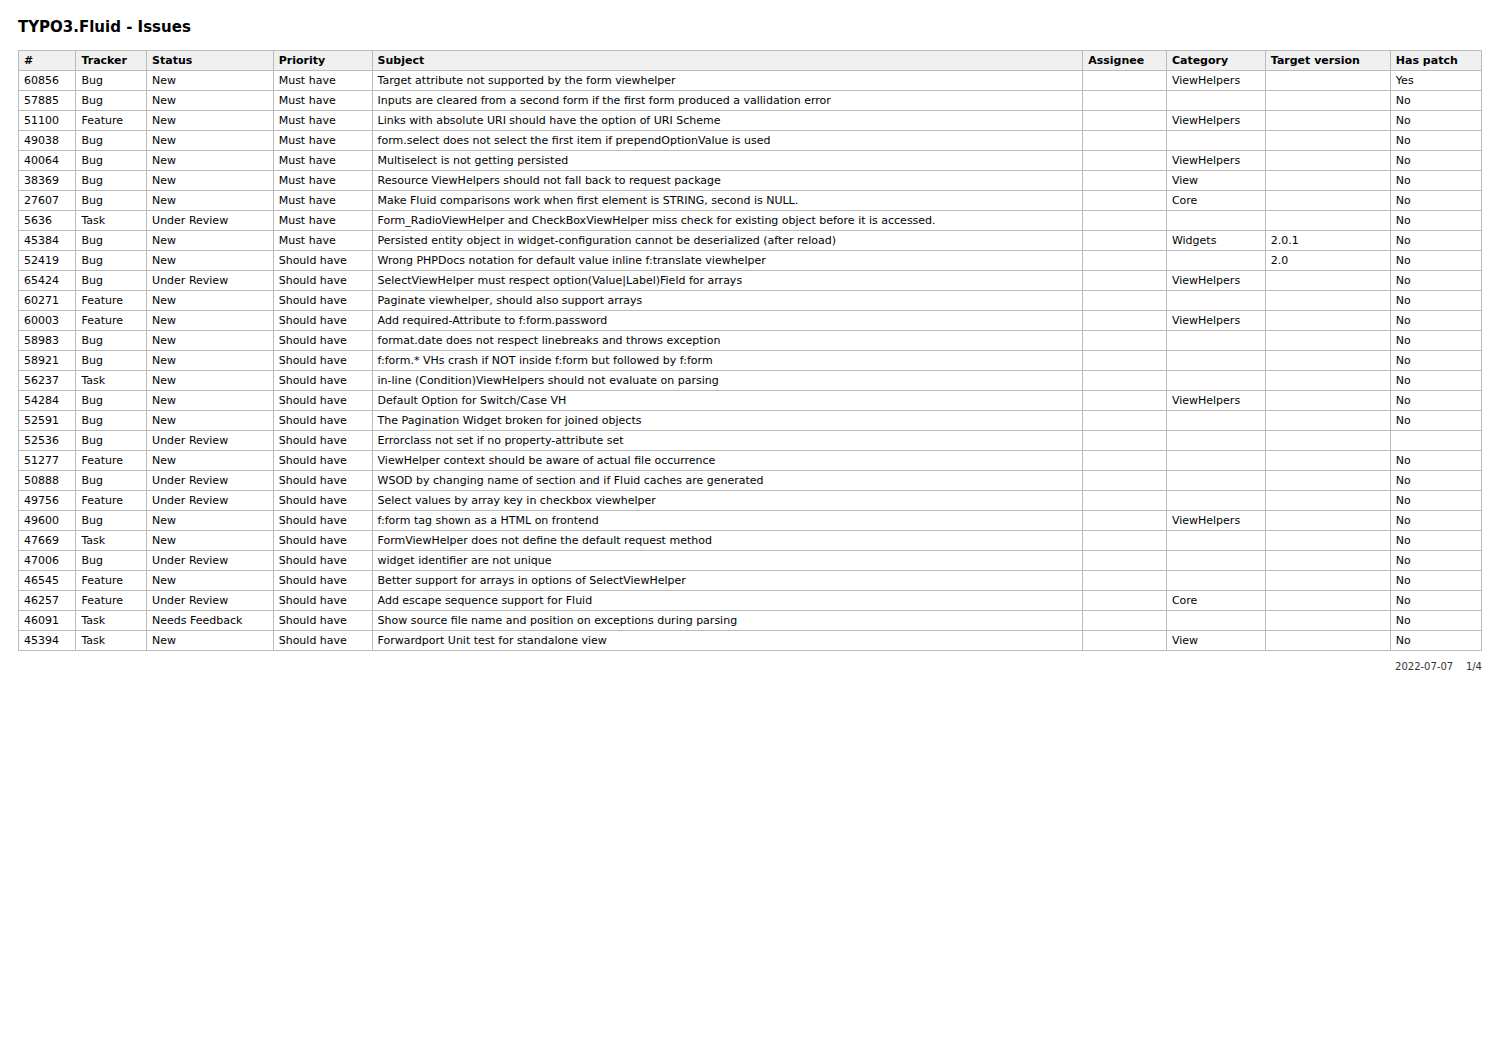TYPO3.Fluid - Issues
| # | Tracker | Status | Priority | Subject | Assignee | Category | Target version | Has patch |
| --- | --- | --- | --- | --- | --- | --- | --- | --- |
| 60856 | Bug | New | Must have | Target attribute not supported by the form viewhelper | | ViewHelpers | | Yes |
| 57885 | Bug | New | Must have | Inputs are cleared from a second form if the first form produced a vallidation error | | | | No |
| 51100 | Feature | New | Must have | Links with absolute URI should have the option of URI Scheme | | ViewHelpers | | No |
| 49038 | Bug | New | Must have | form.select does not select the first item if prependOptionValue is used | | | | No |
| 40064 | Bug | New | Must have | Multiselect is not getting persisted | | ViewHelpers | | No |
| 38369 | Bug | New | Must have | Resource ViewHelpers should not fall back to request package | | View | | No |
| 27607 | Bug | New | Must have | Make Fluid comparisons work when first element is STRING, second is NULL. | | Core | | No |
| 5636 | Task | Under Review | Must have | Form_RadioViewHelper and CheckBoxViewHelper miss check for existing object before it is accessed. | | | | No |
| 45384 | Bug | New | Must have | Persisted entity object in widget-configuration cannot be deserialized (after reload) | | Widgets | 2.0.1 | No |
| 52419 | Bug | New | Should have | Wrong PHPDocs notation for default value inline f:translate viewhelper | | | 2.0 | No |
| 65424 | Bug | Under Review | Should have | SelectViewHelper must respect option(Value/Label)Field for arrays | | ViewHelpers | | No |
| 60271 | Feature | New | Should have | Paginate viewhelper, should also support arrays | | | | No |
| 60003 | Feature | New | Should have | Add required-Attribute to f:form.password | | ViewHelpers | | No |
| 58983 | Bug | New | Should have | format.date does not respect linebreaks and throws exception | | | | No |
| 58921 | Bug | New | Should have | f:form.* VHs crash if NOT inside f:form but followed by f:form | | | | No |
| 56237 | Task | New | Should have | in-line (Condition)ViewHelpers should not evaluate on parsing | | | | No |
| 54284 | Bug | New | Should have | Default Option for Switch/Case VH | | ViewHelpers | | No |
| 52591 | Bug | New | Should have | The Pagination Widget broken for joined objects | | | | No |
| 52536 | Bug | Under Review | Should have | Errorclass not set if no property-attribute set | | | | |
| 51277 | Feature | New | Should have | ViewHelper context should be aware of actual file occurrence | | | | No |
| 50888 | Bug | Under Review | Should have | WSOD by changing name of section and if Fluid caches are generated | | | | No |
| 49756 | Feature | Under Review | Should have | Select values by array key in checkbox viewhelper | | | | No |
| 49600 | Bug | New | Should have | f:form tag shown as a HTML on frontend | | ViewHelpers | | No |
| 47669 | Task | New | Should have | FormViewHelper does not define the default request method | | | | No |
| 47006 | Bug | Under Review | Should have | widget identifier are not unique | | | | No |
| 46545 | Feature | New | Should have | Better support for arrays in options of SelectViewHelper | | | | No |
| 46257 | Feature | Under Review | Should have | Add escape sequence support for Fluid | | Core | | No |
| 46091 | Task | Needs Feedback | Should have | Show source file name and position on exceptions during parsing | | | | No |
| 45394 | Task | New | Should have | Forwardport Unit test for standalone view | | View | | No |
2022-07-07 1/4